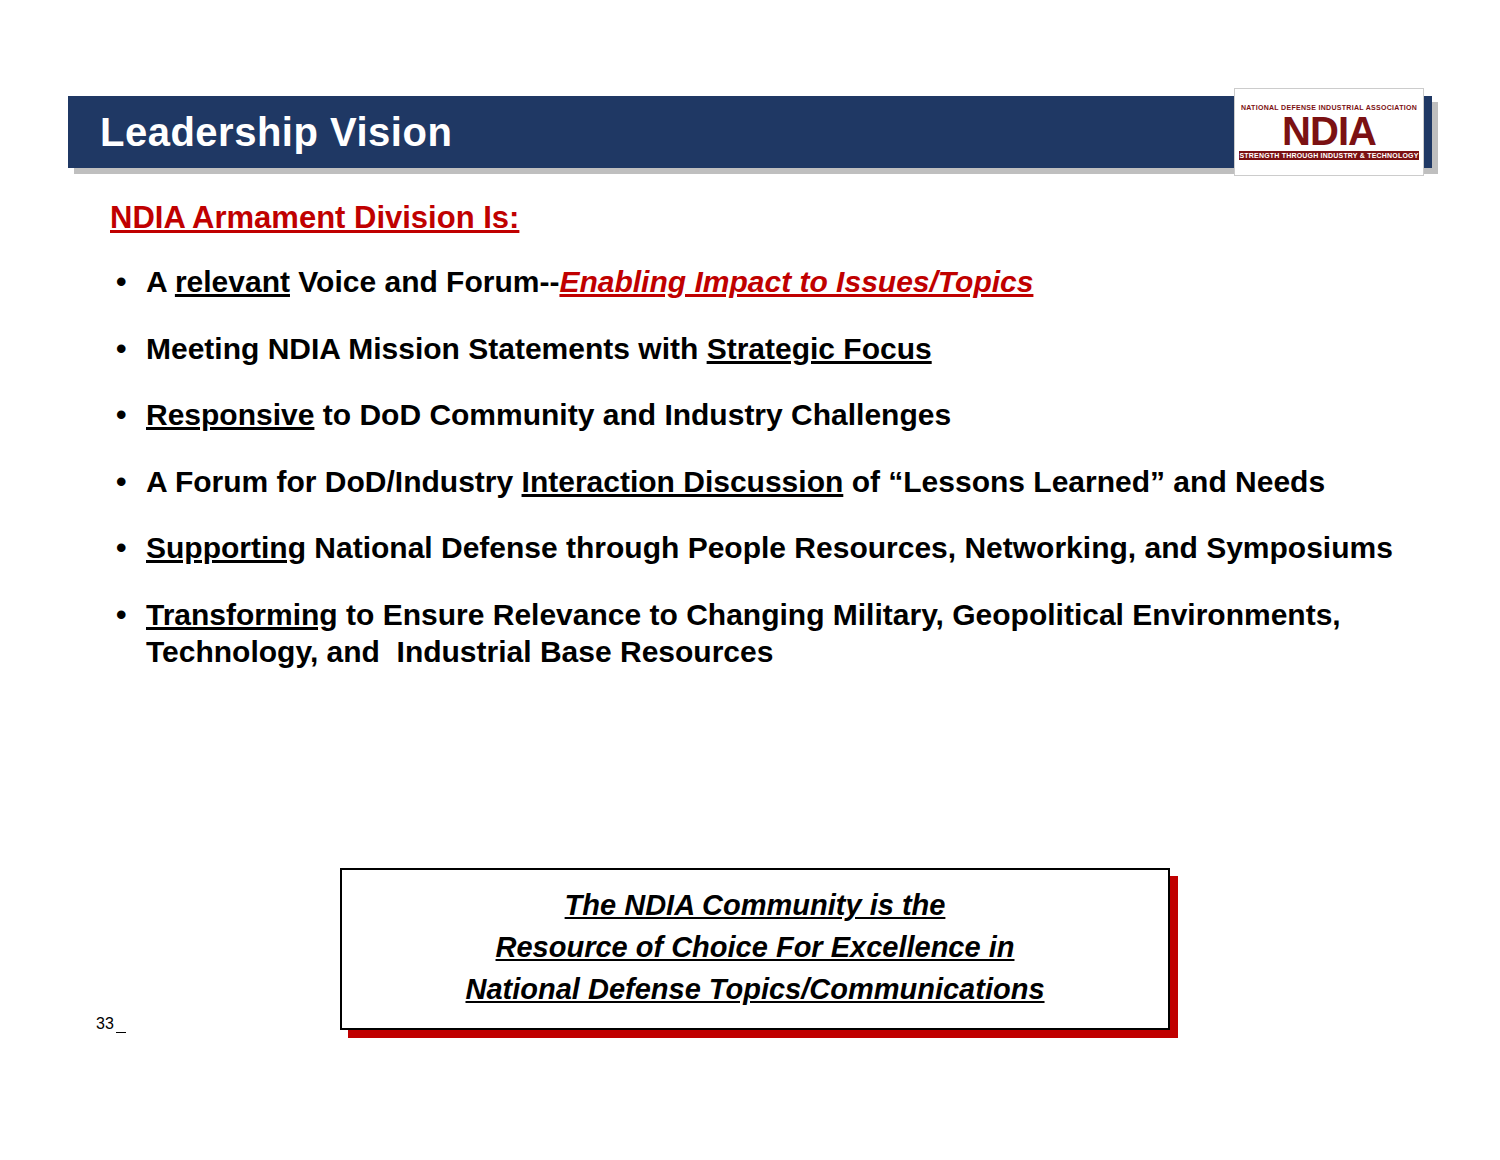Leadership Vision
NATIONAL DEFENSE INDUSTRIAL ASSOCIATION
NDIA
STRENGTH THROUGH INDUSTRY & TECHNOLOGY
NDIA Armament Division Is:
A relevant Voice and Forum--Enabling Impact to Issues/Topics
Meeting NDIA Mission Statements with Strategic Focus
Responsive to DoD Community and Industry Challenges
A Forum for DoD/Industry Interaction Discussion of “Lessons Learned” and Needs
Supporting National Defense through People Resources, Networking, and Symposiums
Transforming to Ensure Relevance to Changing Military, Geopolitical Environments, Technology, and Industrial Base Resources
The NDIA Community is the
Resource of Choice For Excellence in
National Defense Topics/Communications
33